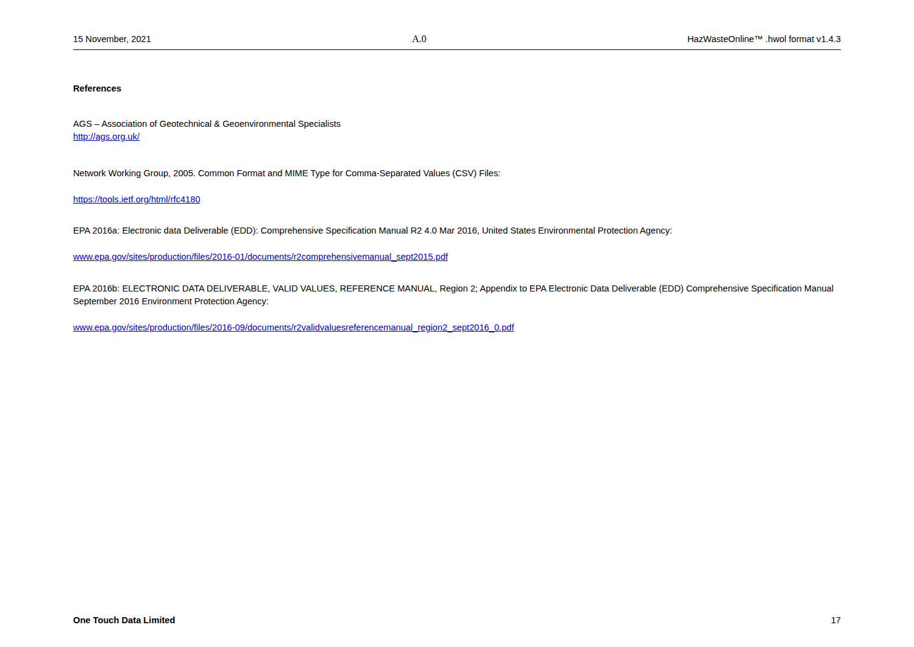15 November, 2021
A.0
HazWasteOnline™ .hwol format v1.4.3
References
AGS – Association of Geotechnical & Geoenvironmental Specialists
http://ags.org.uk/
Network Working Group, 2005. Common Format and MIME Type for Comma-Separated Values (CSV) Files:
https://tools.ietf.org/html/rfc4180
EPA 2016a: Electronic data Deliverable (EDD): Comprehensive Specification Manual R2 4.0 Mar 2016, United States Environmental Protection Agency:
www.epa.gov/sites/production/files/2016-01/documents/r2comprehensivemanual_sept2015.pdf
EPA 2016b: ELECTRONIC DATA DELIVERABLE, VALID VALUES, REFERENCE MANUAL, Region 2; Appendix to EPA Electronic Data Deliverable (EDD) Comprehensive Specification Manual September 2016 Environment Protection Agency:
www.epa.gov/sites/production/files/2016-09/documents/r2validvaluesreferencemanual_region2_sept2016_0.pdf
One Touch Data Limited
17